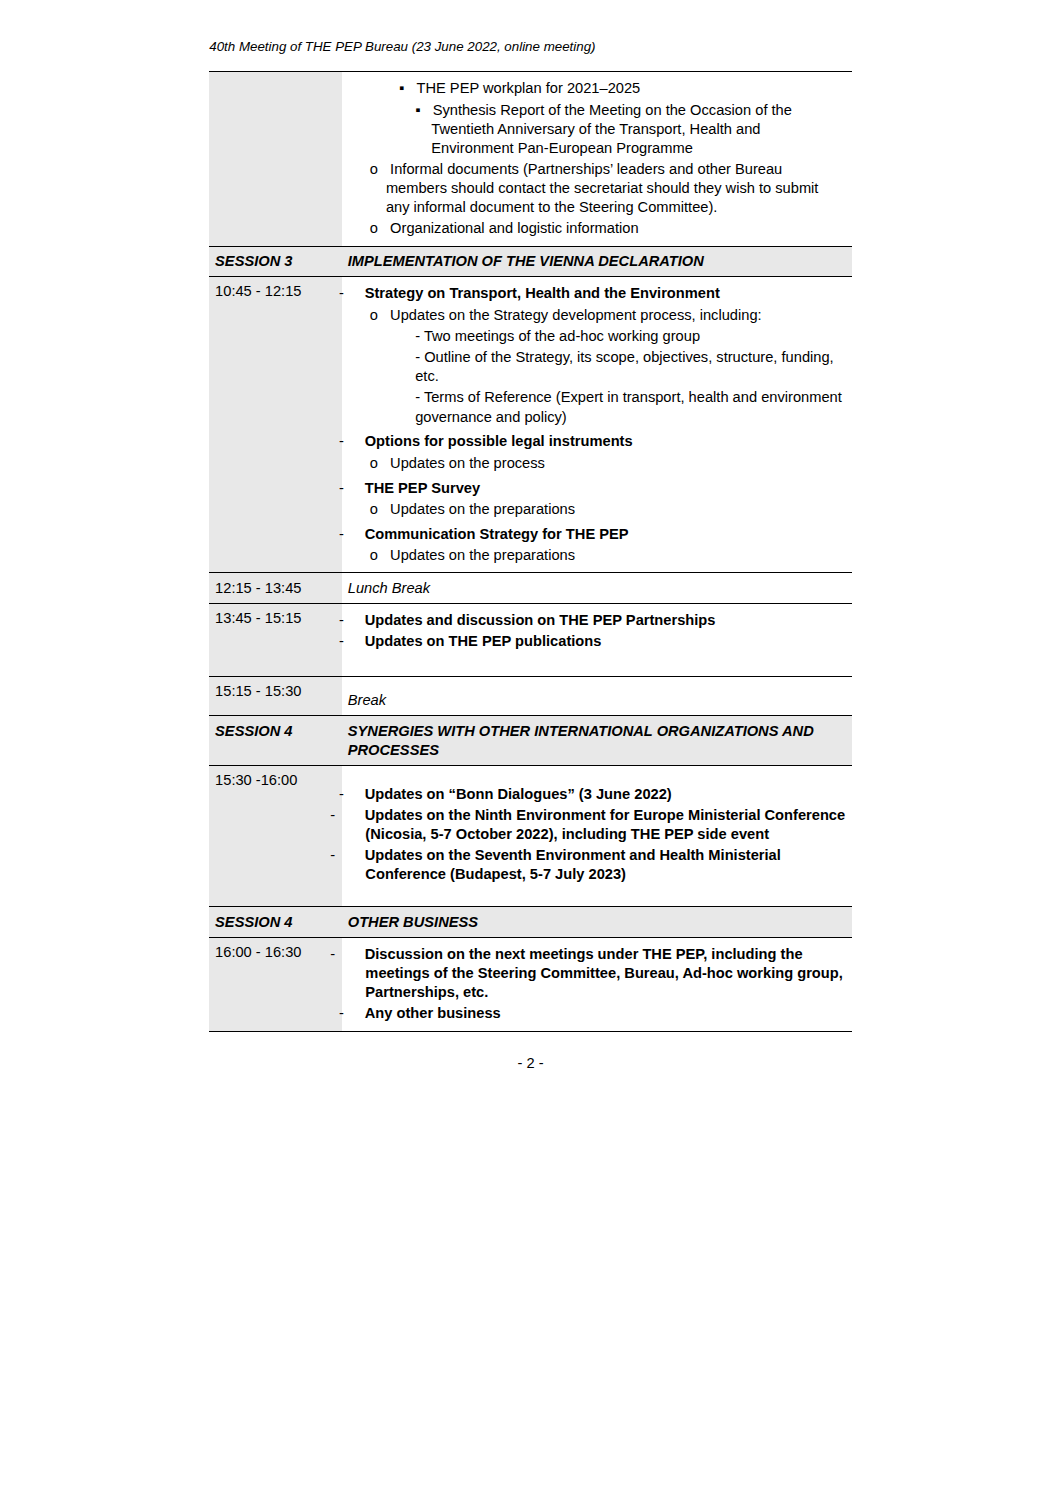40th Meeting of THE PEP Bureau (23 June 2022, online meeting)
| | ▪ THE PEP workplan for 2021–2025 ▪ Synthesis Report of the Meeting on the Occasion of the Twentieth Anniversary of the Transport, Health and Environment Pan-European Programme o Informal documents (Partnerships’ leaders and other Bureau members should contact the secretariat should they wish to submit any informal document to the Steering Committee). o Organizational and logistic information |
| SESSION 3 | IMPLEMENTATION OF THE VIENNA DECLARATION |
| 10:45 - 12:15 | - Strategy on Transport, Health and the Environment o Updates on the Strategy development process, including: - Two meetings of the ad-hoc working group - Outline of the Strategy, its scope, objectives, structure, funding, etc. - Terms of Reference (Expert in transport, health and environment governance and policy) - Options for possible legal instruments o Updates on the process - THE PEP Survey o Updates on the preparations - Communication Strategy for THE PEP o Updates on the preparations |
| 12:15 - 13:45 | Lunch Break |
| 13:45 - 15:15 | - Updates and discussion on THE PEP Partnerships - Updates on THE PEP publications |
| 15:15 - 15:30 | Break |
| SESSION 4 | SYNERGIES WITH OTHER INTERNATIONAL ORGANIZATIONS AND PROCESSES |
| 15:30 -16:00 | - Updates on “Bonn Dialogues” (3 June 2022) - Updates on the Ninth Environment for Europe Ministerial Conference (Nicosia, 5-7 October 2022), including THE PEP side event - Updates on the Seventh Environment and Health Ministerial Conference (Budapest, 5-7 July 2023) |
| SESSION 4 | OTHER BUSINESS |
| 16:00 - 16:30 | - Discussion on the next meetings under THE PEP, including the meetings of the Steering Committee, Bureau, Ad-hoc working group, Partnerships, etc. - Any other business |
- 2 -